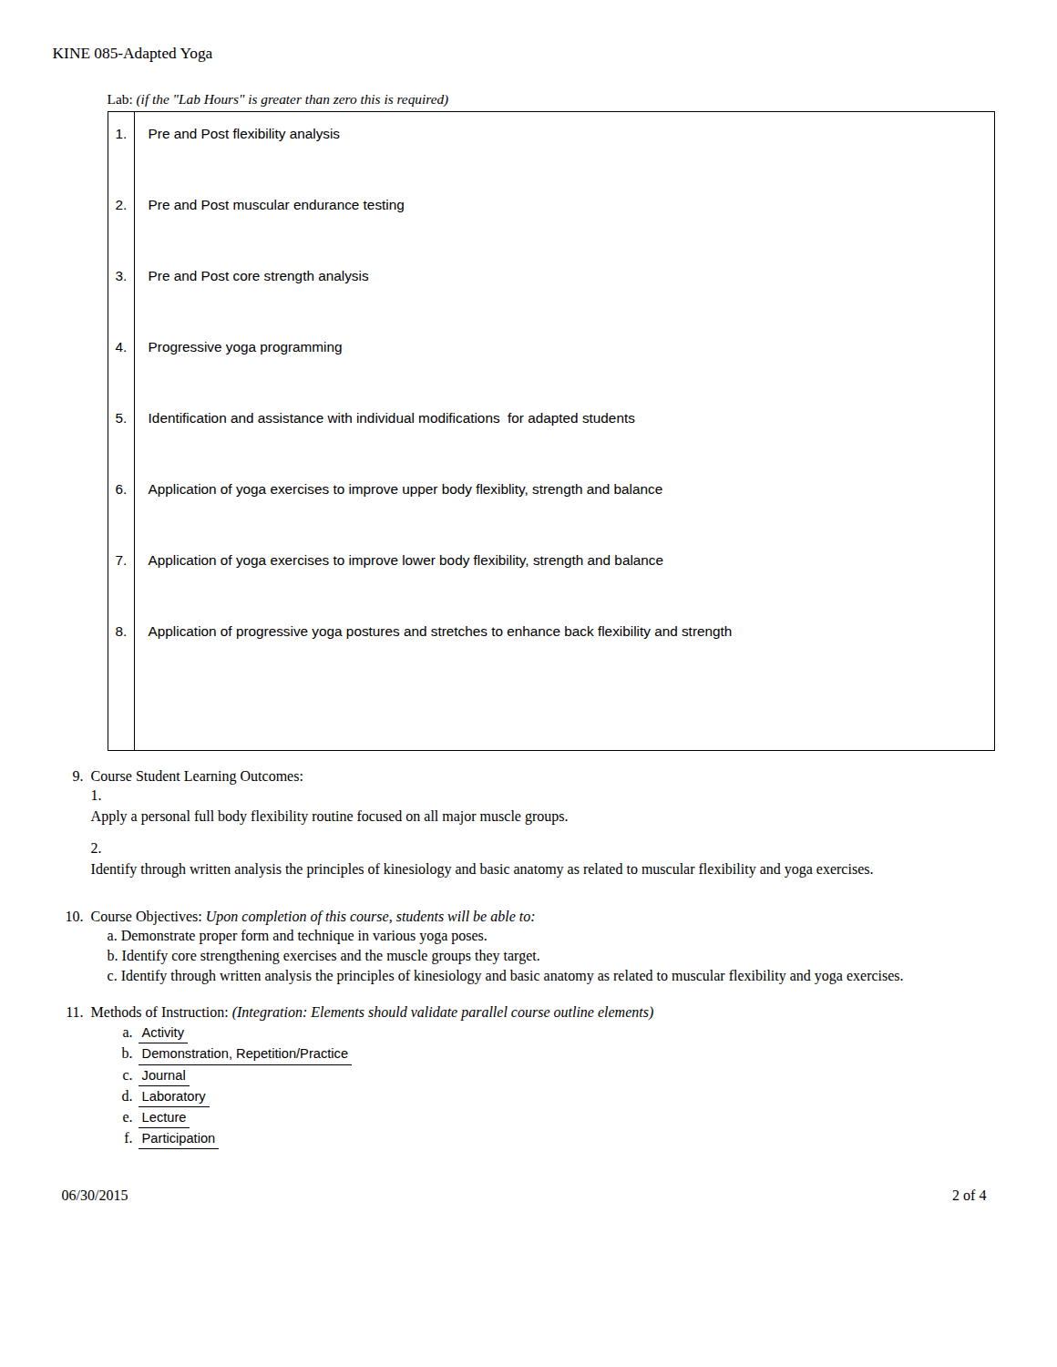KINE 085-Adapted Yoga
Lab: (if the "Lab Hours" is greater than zero this is required)
1. Pre and Post flexibility analysis
2. Pre and Post muscular endurance testing
3. Pre and Post core strength analysis
4. Progressive yoga programming
5. Identification and assistance with individual modifications for adapted students
6. Application of yoga exercises to improve upper body flexiblity, strength and balance
7. Application of yoga exercises to improve lower body flexibility, strength and balance
8. Application of progressive yoga postures and stretches to enhance back flexibility and strength
9.
Course Student Learning Outcomes:
1.
Apply a personal full body flexibility routine focused on all major muscle groups.
2.
Identify through written analysis the principles of kinesiology and basic anatomy as related to muscular flexibility and yoga exercises.
10.
Course Objectives: Upon completion of this course, students will be able to:
a. Demonstrate proper form and technique in various yoga poses.
b. Identify core strengthening exercises and the muscle groups they target.
c. Identify through written analysis the principles of kinesiology and basic anatomy as related to muscular flexibility and yoga exercises.
11.
Methods of Instruction: (Integration: Elements should validate parallel course outline elements)
a. Activity
b. Demonstration, Repetition/Practice
c. Journal
d. Laboratory
e. Lecture
f. Participation
06/30/2015
2 of 4